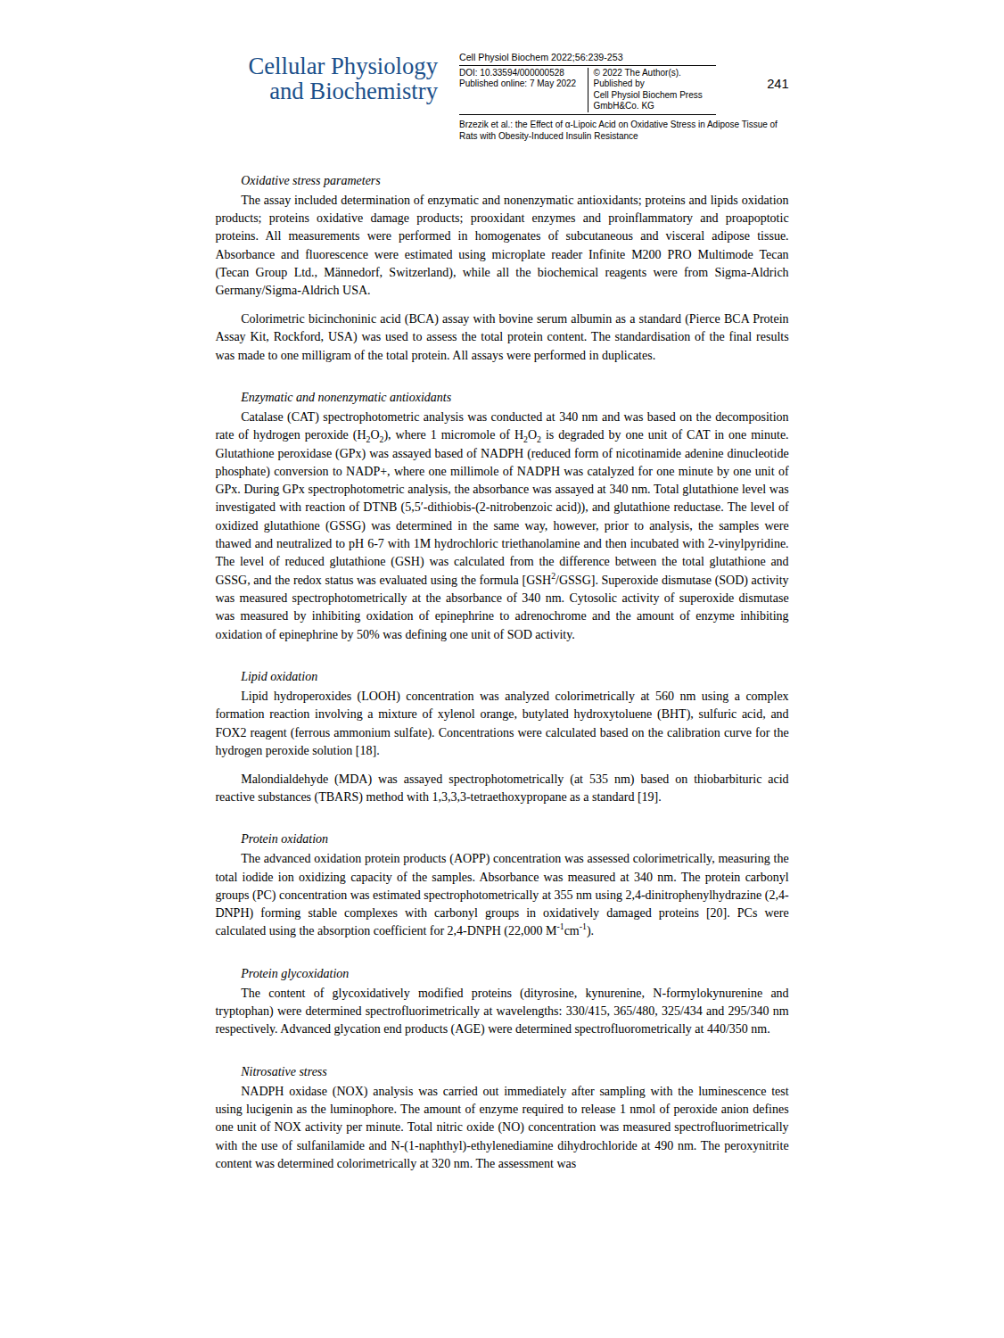Cellular Physiology and Biochemistry
Cell Physiol Biochem 2022;56:239-253
DOI: 10.33594/000000528
Published online: 7 May 2022
© 2022 The Author(s). Published by
Cell Physiol Biochem Press GmbH&Co. KG
241
Brzezik et al.: the Effect of α-Lipoic Acid on Oxidative Stress in Adipose Tissue of Rats with Obesity-Induced Insulin Resistance
Oxidative stress parameters
The assay included determination of enzymatic and nonenzymatic antioxidants; proteins and lipids oxidation products; proteins oxidative damage products; prooxidant enzymes and proinflammatory and proapoptotic proteins. All measurements were performed in homogenates of subcutaneous and visceral adipose tissue. Absorbance and fluorescence were estimated using microplate reader Infinite M200 PRO Multimode Tecan (Tecan Group Ltd., Männedorf, Switzerland), while all the biochemical reagents were from Sigma-Aldrich Germany/Sigma-Aldrich USA.
Colorimetric bicinchoninic acid (BCA) assay with bovine serum albumin as a standard (Pierce BCA Protein Assay Kit, Rockford, USA) was used to assess the total protein content. The standardisation of the final results was made to one milligram of the total protein. All assays were performed in duplicates.
Enzymatic and nonenzymatic antioxidants
Catalase (CAT) spectrophotometric analysis was conducted at 340 nm and was based on the decomposition rate of hydrogen peroxide (H2O2), where 1 micromole of H2O2 is degraded by one unit of CAT in one minute. Glutathione peroxidase (GPx) was assayed based of NADPH (reduced form of nicotinamide adenine dinucleotide phosphate) conversion to NADP+, where one millimole of NADPH was catalyzed for one minute by one unit of GPx. During GPx spectrophotometric analysis, the absorbance was assayed at 340 nm. Total glutathione level was investigated with reaction of DTNB (5,5′-dithiobis-(2-nitrobenzoic acid)), and glutathione reductase. The level of oxidized glutathione (GSSG) was determined in the same way, however, prior to analysis, the samples were thawed and neutralized to pH 6-7 with 1M hydrochloric triethanolamine and then incubated with 2-vinylpyridine. The level of reduced glutathione (GSH) was calculated from the difference between the total glutathione and GSSG, and the redox status was evaluated using the formula [GSH2/GSSG]. Superoxide dismutase (SOD) activity was measured spectrophotometrically at the absorbance of 340 nm. Cytosolic activity of superoxide dismutase was measured by inhibiting oxidation of epinephrine to adrenochrome and the amount of enzyme inhibiting oxidation of epinephrine by 50% was defining one unit of SOD activity.
Lipid oxidation
Lipid hydroperoxides (LOOH) concentration was analyzed colorimetrically at 560 nm using a complex formation reaction involving a mixture of xylenol orange, butylated hydroxytoluene (BHT), sulfuric acid, and FOX2 reagent (ferrous ammonium sulfate). Concentrations were calculated based on the calibration curve for the hydrogen peroxide solution [18].
Malondialdehyde (MDA) was assayed spectrophotometrically (at 535 nm) based on thiobarbituric acid reactive substances (TBARS) method with 1,3,3,3-tetraethoxypropane as a standard [19].
Protein oxidation
The advanced oxidation protein products (AOPP) concentration was assessed colorimetrically, measuring the total iodide ion oxidizing capacity of the samples. Absorbance was measured at 340 nm. The protein carbonyl groups (PC) concentration was estimated spectrophotometrically at 355 nm using 2,4-dinitrophenylhydrazine (2,4-DNPH) forming stable complexes with carbonyl groups in oxidatively damaged proteins [20]. PCs were calculated using the absorption coefficient for 2,4-DNPH (22,000 M-1cm-1).
Protein glycoxidation
The content of glycoxidatively modified proteins (dityrosine, kynurenine, N-formylokynurenine and tryptophan) were determined spectrofluorimetrically at wavelengths: 330/415, 365/480, 325/434 and 295/340 nm respectively. Advanced glycation end products (AGE) were determined spectrofluorometrically at 440/350 nm.
Nitrosative stress
NADPH oxidase (NOX) analysis was carried out immediately after sampling with the luminescence test using lucigenin as the luminophore. The amount of enzyme required to release 1 nmol of peroxide anion defines one unit of NOX activity per minute. Total nitric oxide (NO) concentration was measured spectrofluorimetrically with the use of sulfanilamide and N-(1-naphthyl)-ethylenediamine dihydrochloride at 490 nm. The peroxynitrite content was determined colorimetrically at 320 nm. The assessment was